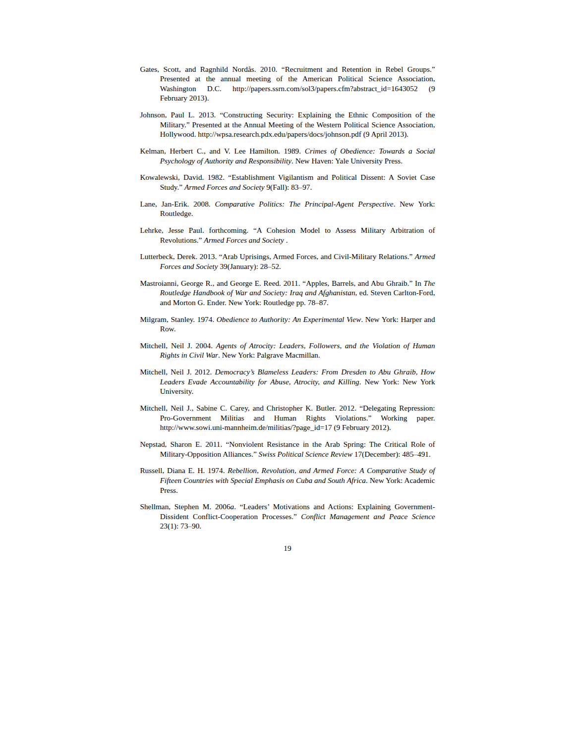Gates, Scott, and Ragnhild Nordås. 2010. “Recruitment and Retention in Rebel Groups.” Presented at the annual meeting of the American Political Science Association, Washington D.C. http://papers.ssrn.com/sol3/papers.cfm?abstract_id=1643052 (9 February 2013).
Johnson, Paul L. 2013. “Constructing Security: Explaining the Ethnic Composition of the Military.” Presented at the Annual Meeting of the Western Political Science Association, Hollywood. http://wpsa.research.pdx.edu/papers/docs/johnson.pdf (9 April 2013).
Kelman, Herbert C., and V. Lee Hamilton. 1989. Crimes of Obedience: Towards a Social Psychology of Authority and Responsibility. New Haven: Yale University Press.
Kowalewski, David. 1982. “Establishment Vigilantism and Political Dissent: A Soviet Case Study.” Armed Forces and Society 9(Fall): 83–97.
Lane, Jan-Erik. 2008. Comparative Politics: The Principal-Agent Perspective. New York: Routledge.
Lehrke, Jesse Paul. forthcoming. “A Cohesion Model to Assess Military Arbitration of Revolutions.” Armed Forces and Society .
Lutterbeck, Derek. 2013. “Arab Uprisings, Armed Forces, and Civil-Military Relations.” Armed Forces and Society 39(January): 28–52.
Mastroianni, George R., and George E. Reed. 2011. “Apples, Barrels, and Abu Ghraib.” In The Routledge Handbook of War and Society: Iraq and Afghanistan, ed. Steven Carlton-Ford, and Morton G. Ender. New York: Routledge pp. 78–87.
Milgram, Stanley. 1974. Obedience to Authority: An Experimental View. New York: Harper and Row.
Mitchell, Neil J. 2004. Agents of Atrocity: Leaders, Followers, and the Violation of Human Rights in Civil War. New York: Palgrave Macmillan.
Mitchell, Neil J. 2012. Democracy’s Blameless Leaders: From Dresden to Abu Ghraib, How Leaders Evade Accountability for Abuse, Atrocity, and Killing. New York: New York University.
Mitchell, Neil J., Sabine C. Carey, and Christopher K. Butler. 2012. “Delegating Repression: Pro-Government Militias and Human Rights Violations.” Working paper. http://www.sowi.uni-mannheim.de/militias/?page_id=17 (9 February 2012).
Nepstad, Sharon E. 2011. “Nonviolent Resistance in the Arab Spring: The Critical Role of Military-Opposition Alliances.” Swiss Political Science Review 17(December): 485–491.
Russell, Diana E. H. 1974. Rebellion, Revolution, and Armed Force: A Comparative Study of Fifteen Countries with Special Emphasis on Cuba and South Africa. New York: Academic Press.
Shellman, Stephen M. 2006a. “Leaders’ Motivations and Actions: Explaining Government-Dissident Conflict-Cooperation Processes.” Conflict Management and Peace Science 23(1): 73–90.
19